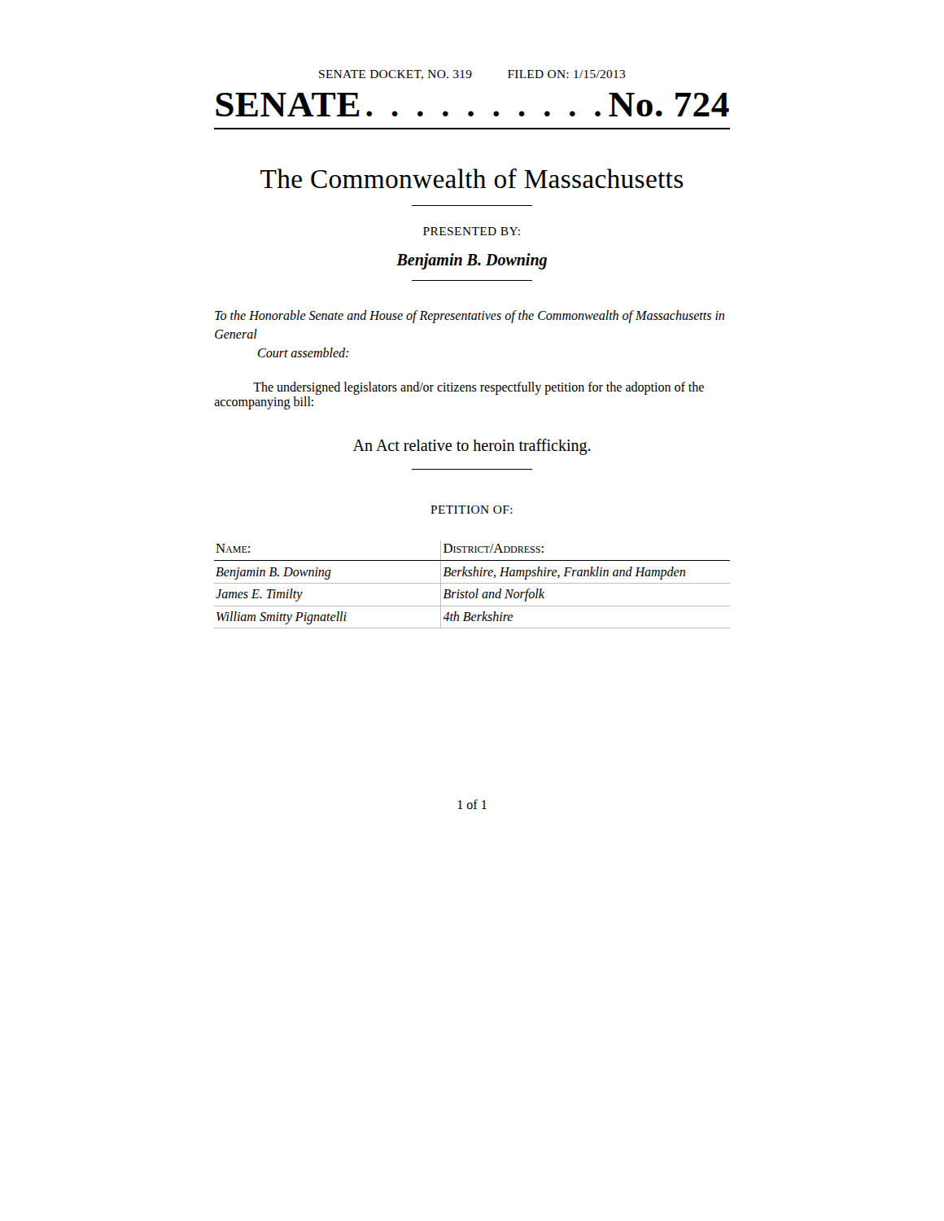SENATE DOCKET, NO. 319 FILED ON: 1/15/2013
SENATE . . . . . . . . . . . . . . . No. 724
The Commonwealth of Massachusetts
PRESENTED BY:
Benjamin B. Downing
To the Honorable Senate and House of Representatives of the Commonwealth of Massachusetts in General Court assembled:
The undersigned legislators and/or citizens respectfully petition for the adoption of the accompanying bill:
An Act relative to heroin trafficking.
PETITION OF:
| Name: | District/Address: |
| --- | --- |
| Benjamin B. Downing | Berkshire, Hampshire, Franklin and Hampden |
| James E. Timilty | Bristol and Norfolk |
| William Smitty Pignatelli | 4th Berkshire |
1 of 1